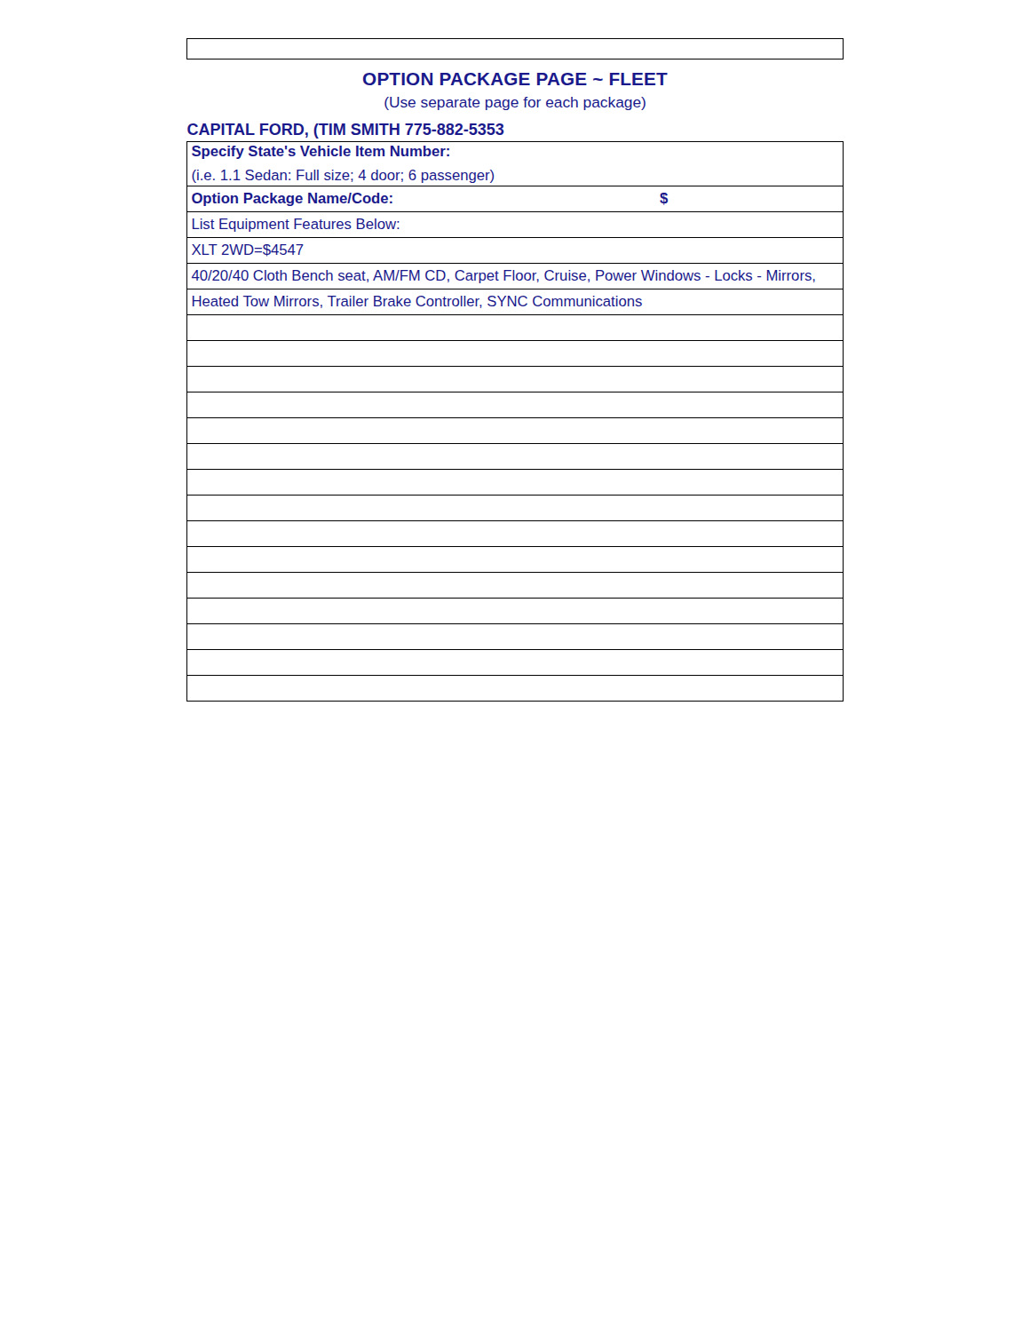OPTION PACKAGE PAGE ~ FLEET
(Use separate page for each package)
CAPITAL FORD, (TIM SMITH 775-882-5353
| Specify State's Vehicle Item Number: (i.e. 1.1 Sedan: Full size; 4 door; 6 passenger) |
| Option Package Name/Code: $ |
| List Equipment Features Below: |
| XLT 2WD=$4547 |
| 40/20/40 Cloth Bench seat, AM/FM CD, Carpet Floor, Cruise, Power Windows - Locks - Mirrors, |
| Heated Tow Mirrors, Trailer Brake Controller, SYNC Communications |